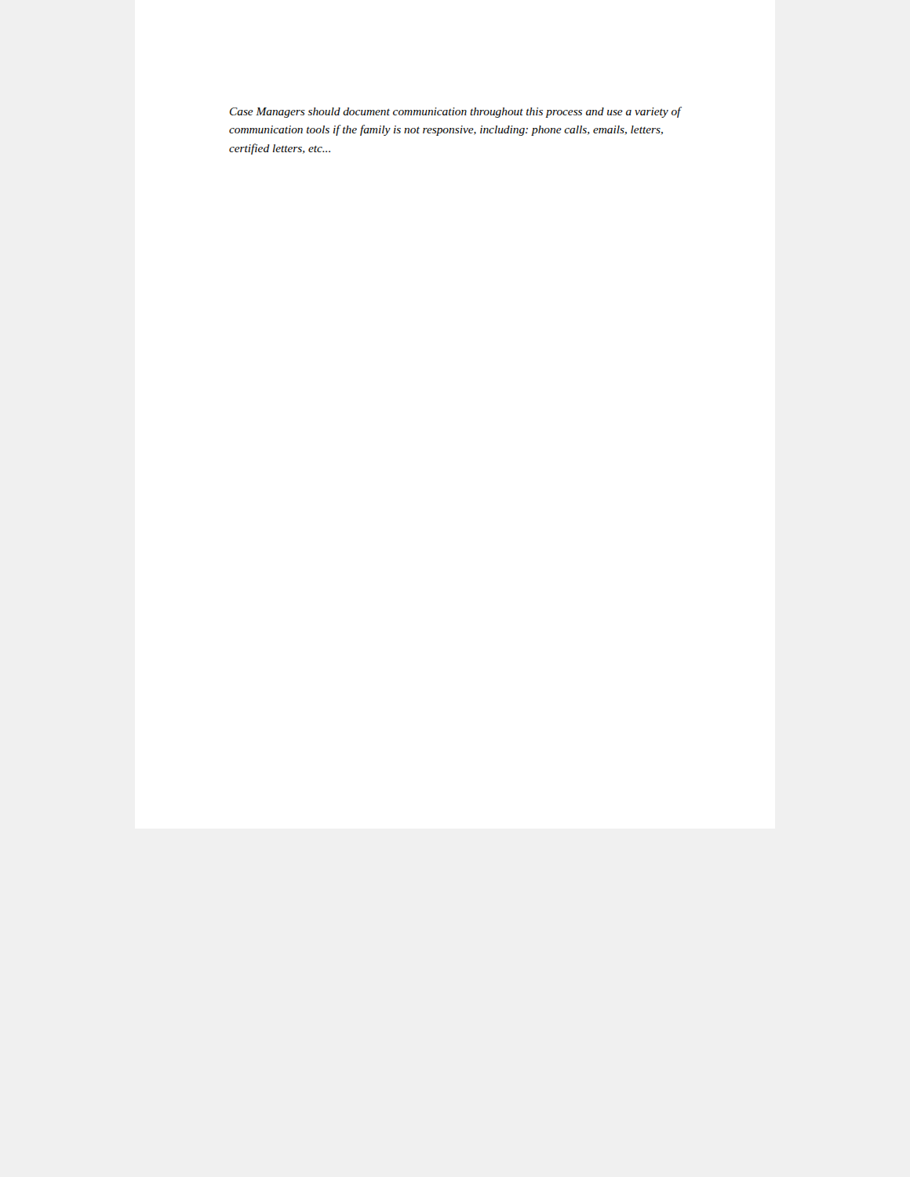Case Managers should document communication throughout this process and use a variety of communication tools if the family is not responsive, including: phone calls, emails, letters, certified letters, etc...